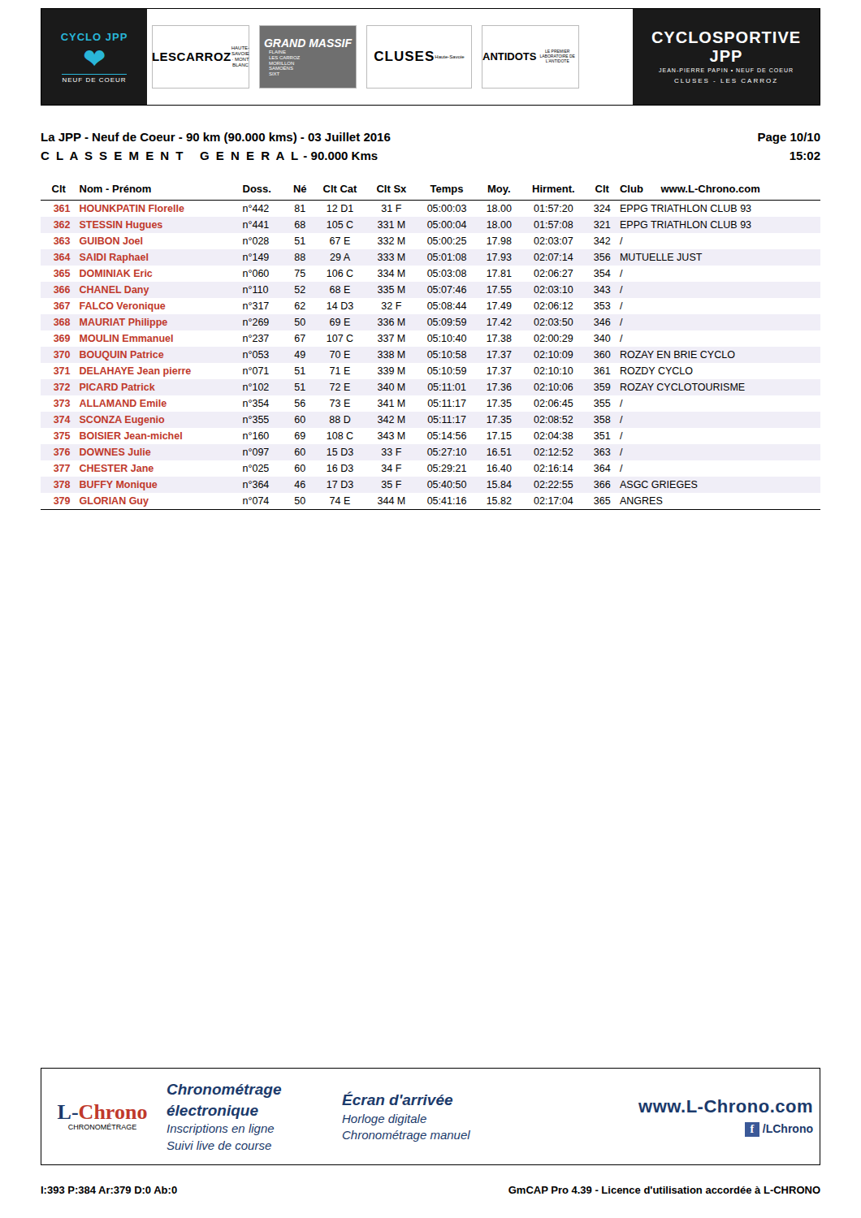CYCLO JPP
❤
NEUF DE COEUR
LESCARROZHAUTE-SAVOIE · MONT BLANC
GRAND MASSIF FLAINE
LES CARROZ
MORILLON
SAMOËNS
SIXT
CLUSESHaute-Savoie
ANTIDOTSLE PREMIER LABORATOIRE DE L'ANTIDOTE
CYCLOSPORTIVE JPP
JEAN-PIERRE PAPIN • NEUF DE COEUR
CLUSES - LES CARROZ
La JPP - Neuf de Coeur - 90 km (90.000 kms) - 03 Juillet 2016
C L A S S E M E N T G E N E R A L - 90.000 Kms
Page 10/10
15:02
| Clt | Nom - Prénom | Doss. | Né | Clt Cat | Clt Sx | Temps | Moy. | Hirment. | Clt | Club www.L-Chrono.com |
| --- | --- | --- | --- | --- | --- | --- | --- | --- | --- | --- |
| 361 | HOUNKPATIN Florelle | n°442 | 81 | 12 D1 | 31 F | 05:00:03 | 18.00 | 01:57:20 | 324 | EPPG TRIATHLON CLUB 93 |
| 362 | STESSIN Hugues | n°441 | 68 | 105 C | 331 M | 05:00:04 | 18.00 | 01:57:08 | 321 | EPPG TRIATHLON CLUB 93 |
| 363 | GUIBON Joel | n°028 | 51 | 67 E | 332 M | 05:00:25 | 17.98 | 02:03:07 | 342 | / |
| 364 | SAIDI Raphael | n°149 | 88 | 29 A | 333 M | 05:01:08 | 17.93 | 02:07:14 | 356 | MUTUELLE JUST |
| 365 | DOMINIAK Eric | n°060 | 75 | 106 C | 334 M | 05:03:08 | 17.81 | 02:06:27 | 354 | / |
| 366 | CHANEL Dany | n°110 | 52 | 68 E | 335 M | 05:07:46 | 17.55 | 02:03:10 | 343 | / |
| 367 | FALCO Veronique | n°317 | 62 | 14 D3 | 32 F | 05:08:44 | 17.49 | 02:06:12 | 353 | / |
| 368 | MAURIAT Philippe | n°269 | 50 | 69 E | 336 M | 05:09:59 | 17.42 | 02:03:50 | 346 | / |
| 369 | MOULIN Emmanuel | n°237 | 67 | 107 C | 337 M | 05:10:40 | 17.38 | 02:00:29 | 340 | / |
| 370 | BOUQUIN Patrice | n°053 | 49 | 70 E | 338 M | 05:10:58 | 17.37 | 02:10:09 | 360 | ROZAY EN BRIE CYCLO |
| 371 | DELAHAYE Jean pierre | n°071 | 51 | 71 E | 339 M | 05:10:59 | 17.37 | 02:10:10 | 361 | ROZDY CYCLO |
| 372 | PICARD Patrick | n°102 | 51 | 72 E | 340 M | 05:11:01 | 17.36 | 02:10:06 | 359 | ROZAY CYCLOTOURISME |
| 373 | ALLAMAND Emile | n°354 | 56 | 73 E | 341 M | 05:11:17 | 17.35 | 02:06:45 | 355 | / |
| 374 | SCONZA Eugenio | n°355 | 60 | 88 D | 342 M | 05:11:17 | 17.35 | 02:08:52 | 358 | / |
| 375 | BOISIER Jean-michel | n°160 | 69 | 108 C | 343 M | 05:14:56 | 17.15 | 02:04:38 | 351 | / |
| 376 | DOWNES Julie | n°097 | 60 | 15 D3 | 33 F | 05:27:10 | 16.51 | 02:12:52 | 363 | / |
| 377 | CHESTER Jane | n°025 | 60 | 16 D3 | 34 F | 05:29:21 | 16.40 | 02:16:14 | 364 | / |
| 378 | BUFFY Monique | n°364 | 46 | 17 D3 | 35 F | 05:40:50 | 15.84 | 02:22:55 | 366 | ASGC GRIEGES |
| 379 | GLORIAN Guy | n°074 | 50 | 74 E | 344 M | 05:41:16 | 15.82 | 02:17:04 | 365 | ANGRES |
L-Chrono
CHRONOMÉTRAGE
Chronométrage électronique
Inscriptions en ligne
Suivi live de course
Écran d'arrivée
Horloge digitale
Chronométrage manuel
www.L-Chrono.com
f/LChrono
I:393 P:384 Ar:379 D:0 Ab:0
GmCAP Pro 4.39 - Licence d'utilisation accordée à L-CHRONO